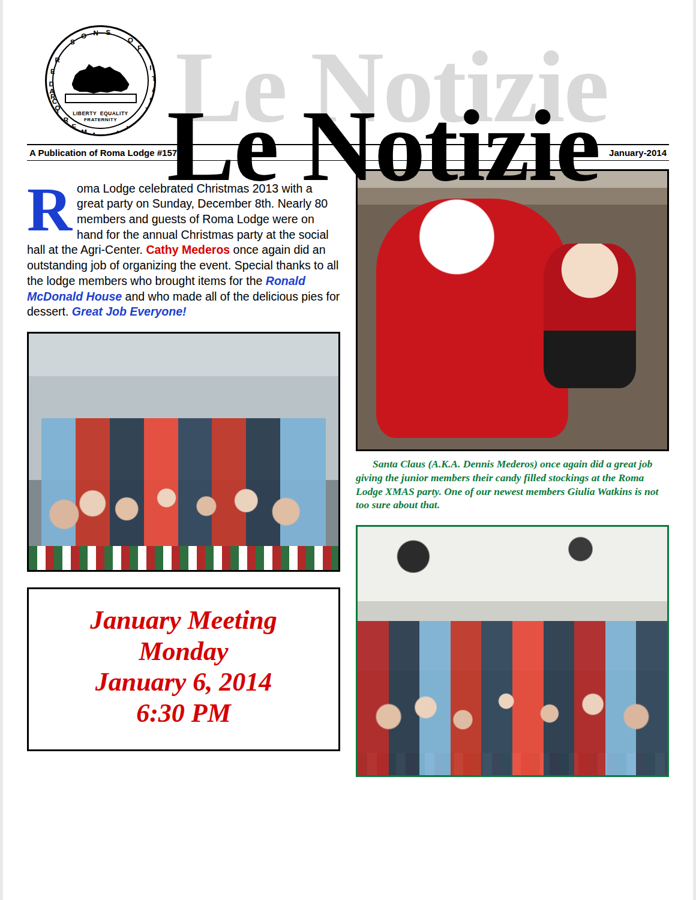O R D E R S O N S O F I T A L Y I N A M E R I C A
LIBERTY EQUALITY
FRATERNITY
Le Notizie
Le Notizie
A Publication of Roma Lodge #1573 January-2014
Roma Lodge celebrated Christmas 2013 with a great party on Sunday, December 8th. Nearly 80 members and guests of Roma Lodge were on hand for the annual Christmas party at the social hall at the Agri-Center. Cathy Mederos once again did an outstanding job of organizing the event. Special thanks to all the lodge members who brought items for the Ronald McDonald House and who made all of the delicious pies for dessert. Great Job Everyone!
January Meeting
Monday
January 6, 2014
6:30 PM
Santa Claus (A.K.A. Dennis Mederos) once again did a great job giving the junior members their candy filled stockings at the Roma Lodge XMAS party. One of our newest members Giulia Watkins is not too sure about that.